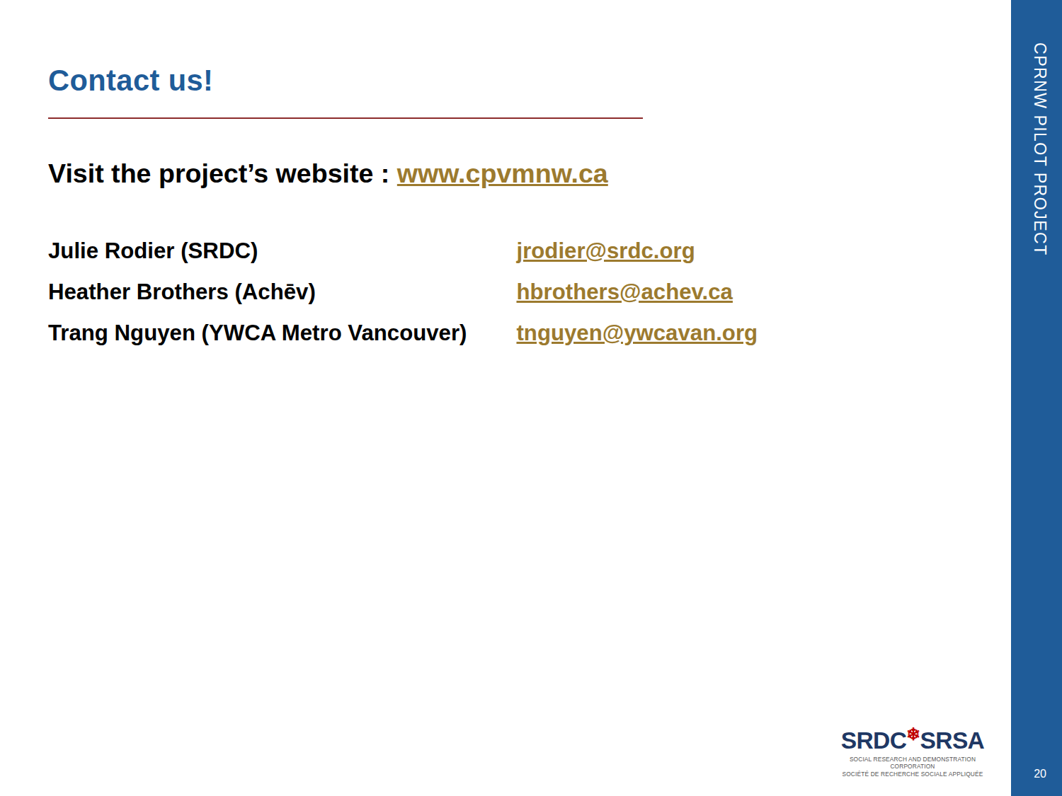CPRNW PILOT PROJECT
20
Contact us!
Visit the project’s website : www.cpvmnw.ca
| Julie Rodier (SRDC) | jrodier@srdc.org |
| Heather Brothers (Achēv) | hbrothers@achev.ca |
| Trang Nguyen (YWCA Metro Vancouver) | tnguyen@ywcavan.org |
SRDC❄SRSA
SOCIAL RESEARCH AND DEMONSTRATION CORPORATION
SOCIÉTÉ DE RECHERCHE SOCIALE APPLIQUÉE